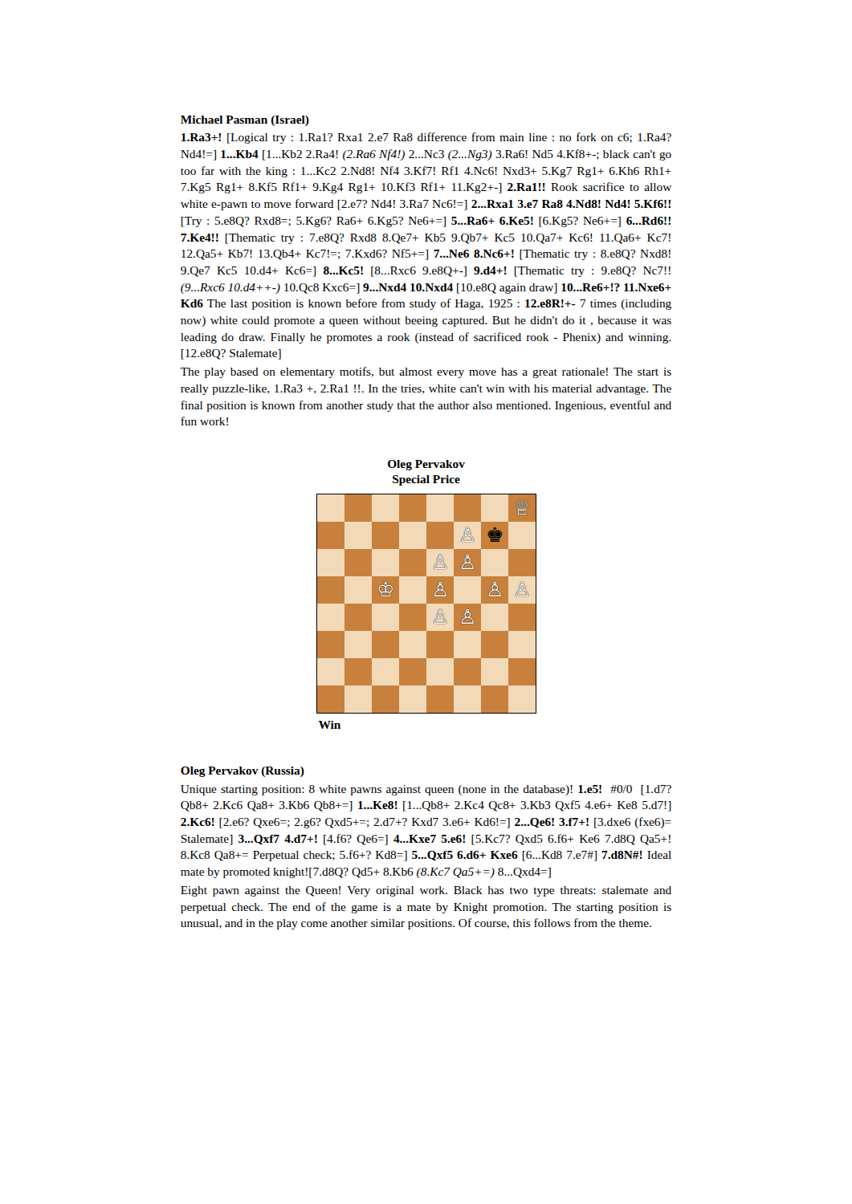Michael Pasman (Israel)
1.Ra3+! [Logical try : 1.Ra1? Rxa1 2.e7 Ra8 difference from main line : no fork on c6; 1.Ra4? Nd4!=] 1...Kb4 [1...Kb2 2.Ra4! (2.Ra6 Nf4!) 2...Nc3 (2...Ng3) 3.Ra6! Nd5 4.Kf8+-; black can't go too far with the king : 1...Kc2 2.Nd8! Nf4 3.Kf7! Rf1 4.Nc6! Nxd3+ 5.Kg7 Rg1+ 6.Kh6 Rh1+ 7.Kg5 Rg1+ 8.Kf5 Rf1+ 9.Kg4 Rg1+ 10.Kf3 Rf1+ 11.Kg2+-] 2.Ra1!! Rook sacrifice to allow white e-pawn to move forward [2.e7? Nd4! 3.Ra7 Nc6!=] 2...Rxa1 3.e7 Ra8 4.Nd8! Nd4! 5.Kf6!! [Try : 5.e8Q? Rxd8=; 5.Kg6? Ra6+ 6.Kg5? Ne6+=] 5...Ra6+ 6.Ke5! [6.Kg5? Ne6+=] 6...Rd6!! 7.Ke4!! [Thematic try : 7.e8Q? Rxd8 8.Qe7+ Kb5 9.Qb7+ Kc5 10.Qa7+ Kc6! 11.Qa6+ Kc7! 12.Qa5+ Kb7! 13.Qb4+ Kc7!=; 7.Kxd6? Nf5+=] 7...Ne6 8.Nc6+! [Thematic try : 8.e8Q? Nxd8! 9.Qe7 Kc5 10.d4+ Kc6=] 8...Kc5! [8...Rxc6 9.e8Q+-] 9.d4+! [Thematic try : 9.e8Q? Nc7!! (9...Rxc6 10.d4++-) 10.Qc8 Kxc6=] 9...Nxd4 10.Nxd4 [10.e8Q again draw] 10...Re6+!? 11.Nxe6+ Kd6 The last position is known before from study of Haga, 1925 : 12.e8R!+- 7 times (including now) white could promote a queen without beeing captured. But he didn't do it , because it was leading do draw. Finally he promotes a rook (instead of sacrificed rook - Phenix) and winning.[12.e8Q? Stalemate]
The play based on elementary motifs, but almost every move has a great rationale! The start is really puzzle-like, 1.Ra3 +, 2.Ra1 !!. In the tries, white can't win with his material advantage. The final position is known from another study that the author also mentioned. Ingenious, eventful and fun work!
Oleg Pervakov
Special Price
| | | | | | | | ♕ |
| | | | | | ♙ | ♚ | |
| | | | | ♙ | ♙ | | |
| | | ♔ | | ♙ | | ♙ | ♙ |
| | | | | ♙ | ♙ | | |
Win
Oleg Pervakov (Russia)
Unique starting position: 8 white pawns against queen (none in the database)! 1.e5! #0/0 [1.d7? Qb8+ 2.Kc6 Qa8+ 3.Kb6 Qb8+=] 1...Ke8! [1...Qb8+ 2.Kc4 Qc8+ 3.Kb3 Qxf5 4.e6+ Ke8 5.d7!] 2.Kc6! [2.e6? Qxe6=; 2.g6? Qxd5+=; 2.d7+? Kxd7 3.e6+ Kd6!=] 2...Qe6! 3.f7+! [3.dxe6 (fxe6)= Stalemate] 3...Qxf7 4.d7+! [4.f6? Qe6=] 4...Kxe7 5.e6! [5.Kc7? Qxd5 6.f6+ Ke6 7.d8Q Qa5+! 8.Kc8 Qa8+= Perpetual check; 5.f6+? Kd8=] 5...Qxf5 6.d6+ Kxe6 [6...Kd8 7.e7#] 7.d8N#! Ideal mate by promoted knight![7.d8Q? Qd5+ 8.Kb6 (8.Kc7 Qa5+=) 8...Qxd4=]
Eight pawn against the Queen! Very original work. Black has two type threats: stalemate and perpetual check. The end of the game is a mate by Knight promotion. The starting position is unusual, and in the play come another similar positions. Of course, this follows from the theme.